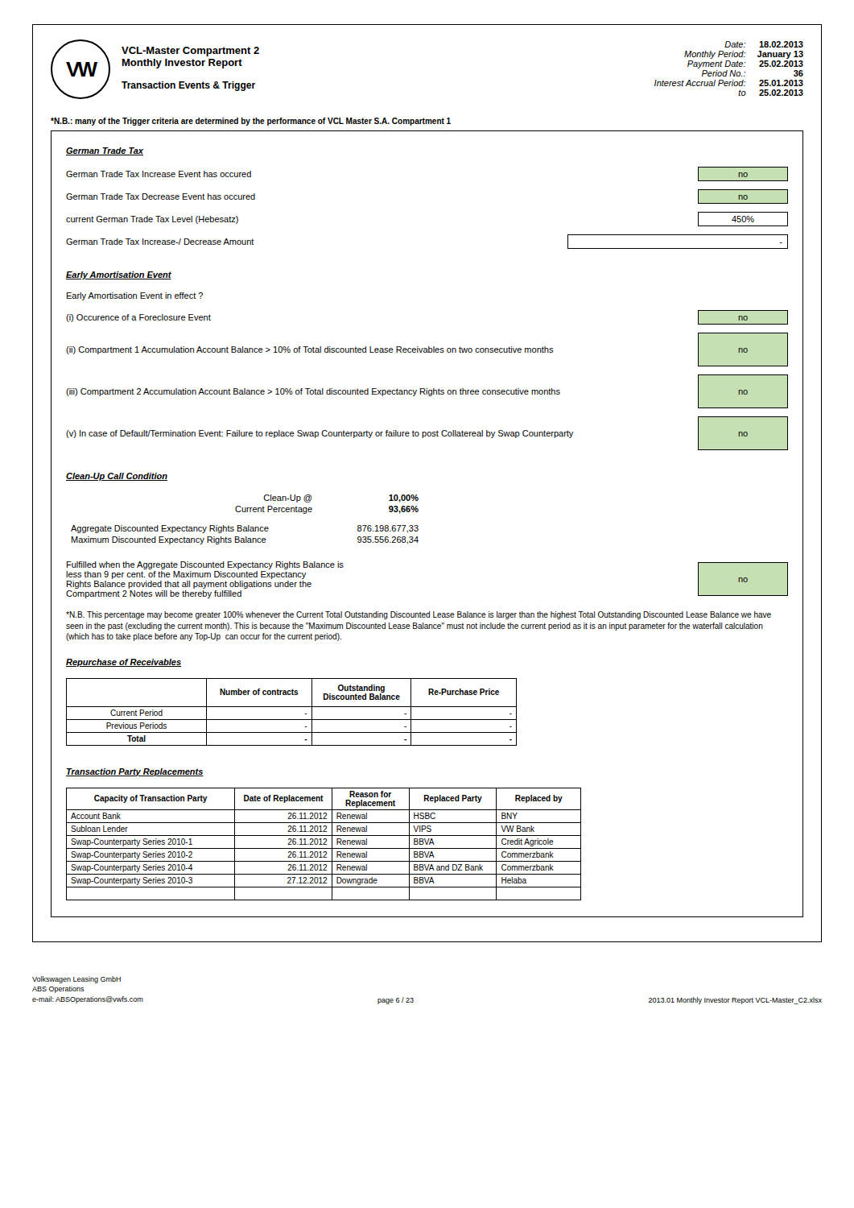VW
VCL-Master Compartment 2
Monthly Investor Report
Transaction Events & Trigger
| Date: | 18.02.2013 |
| Monthly Period: | January 13 |
| Payment Date: | 25.02.2013 |
| Period No.: | 36 |
| Interest Accrual Period: | 25.01.2013 |
| to | 25.02.2013 |
*N.B.: many of the Trigger criteria are determined by the performance of VCL Master S.A. Compartment 1
German Trade Tax
German Trade Tax Increase Event has occured
no
German Trade Tax Decrease Event has occured
no
current German Trade Tax Level (Hebesatz)
450%
German Trade Tax Increase-/ Decrease Amount
-
Early Amortisation Event
Early Amortisation Event in effect ?
(i) Occurence of a Foreclosure Event
no
(ii) Compartment 1 Accumulation Account Balance > 10% of Total discounted Lease Receivables on two consecutive months
no
(iii) Compartment 2 Accumulation Account Balance > 10% of Total discounted Expectancy Rights on three consecutive months
no
(v) In case of Default/Termination Event: Failure to replace Swap Counterparty or failure to post Collatereal by Swap Counterparty
no
Clean-Up Call Condition
| Clean-Up @ | 10,00% |
| Current Percentage | 93,66% |
| Aggregate Discounted Expectancy Rights Balance | 876.198.677,33 |
| Maximum Discounted Expectancy Rights Balance | 935.556.268,34 |
Fulfilled when the Aggregate Discounted Expectancy Rights Balance is
less than 9 per cent. of the Maximum Discounted Expectancy
Rights Balance provided that all payment obligations under the
Compartment 2 Notes will be thereby fulfilled
no
*N.B. This percentage may become greater 100% whenever the Current Total Outstanding Discounted Lease Balance is larger than the highest Total Outstanding Discounted Lease Balance we have seen in the past (excluding the current month). This is because the "Maximum Discounted Lease Balance" must not include the current period as it is an input parameter for the waterfall calculation (which has to take place before any Top-Up can occur for the current period).
Repurchase of Receivables
| | Number of contracts | Outstanding Discounted Balance | Re-Purchase Price |
| --- | --- | --- | --- |
| Current Period | - | - | - |
| Previous Periods | - | - | - |
| Total | - | - | - |
Transaction Party Replacements
| Capacity of Transaction Party | Date of Replacement | Reason for Replacement | Replaced Party | Replaced by |
| --- | --- | --- | --- | --- |
| Account Bank | 26.11.2012 | Renewal | HSBC | BNY |
| Subloan Lender | 26.11.2012 | Renewal | VIPS | VW Bank |
| Swap-Counterparty Series 2010-1 | 26.11.2012 | Renewal | BBVA | Credit Agricole |
| Swap-Counterparty Series 2010-2 | 26.11.2012 | Renewal | BBVA | Commerzbank |
| Swap-Counterparty Series 2010-4 | 26.11.2012 | Renewal | BBVA and DZ Bank | Commerzbank |
| Swap-Counterparty Series 2010-3 | 27.12.2012 | Downgrade | BBVA | Helaba |
Volkswagen Leasing GmbH
ABS Operations
e-mail: ABSOperations@vwfs.com
page 6 / 23
2013.01 Monthly Investor Report VCL-Master_C2.xlsx